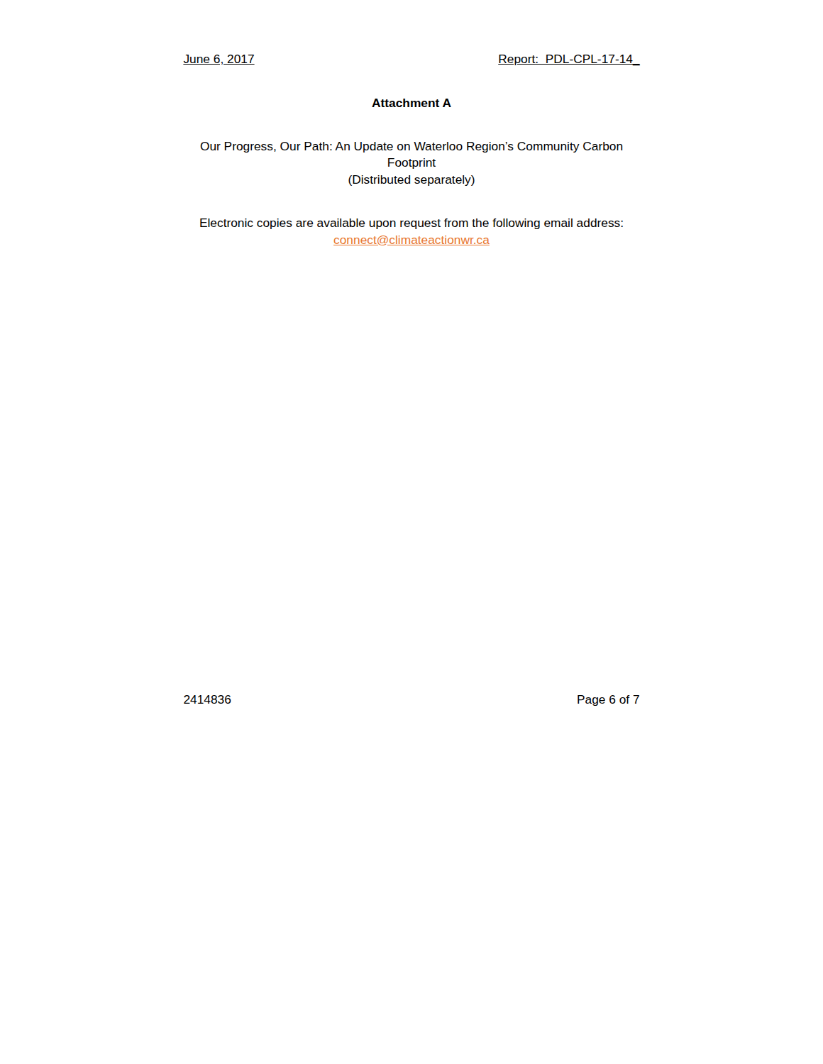June 6, 2017 Report: PDL-CPL-17-14_
Attachment A
Our Progress, Our Path: An Update on Waterloo Region’s Community Carbon Footprint
(Distributed separately)
Electronic copies are available upon request from the following email address:
connect@climateactionwr.ca
2414836 Page 6 of 7